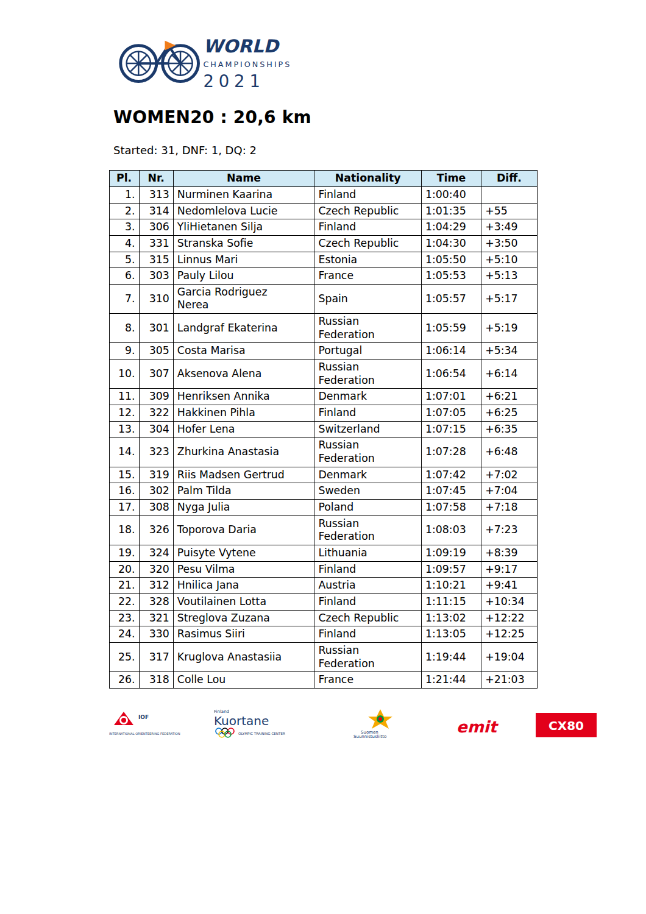World Championships 2021 WORLD CHAMPIONSHIPS 2021
WOMEN20 : 20,6 km
Started: 31, DNF: 1, DQ: 2
| Pl. | Nr. | Name | Nationality | Time | Diff. |
| --- | --- | --- | --- | --- | --- |
| 1. | 313 | Nurminen Kaarina | Finland | 1:00:40 | |
| 2. | 314 | Nedomlelova Lucie | Czech Republic | 1:01:35 | +55 |
| 3. | 306 | YliHietanen Silja | Finland | 1:04:29 | +3:49 |
| 4. | 331 | Stranska Sofie | Czech Republic | 1:04:30 | +3:50 |
| 5. | 315 | Linnus Mari | Estonia | 1:05:50 | +5:10 |
| 6. | 303 | Pauly Lilou | France | 1:05:53 | +5:13 |
| 7. | 310 | Garcia Rodriguez Nerea | Spain | 1:05:57 | +5:17 |
| 8. | 301 | Landgraf Ekaterina | Russian Federation | 1:05:59 | +5:19 |
| 9. | 305 | Costa Marisa | Portugal | 1:06:14 | +5:34 |
| 10. | 307 | Aksenova Alena | Russian Federation | 1:06:54 | +6:14 |
| 11. | 309 | Henriksen Annika | Denmark | 1:07:01 | +6:21 |
| 12. | 322 | Hakkinen Pihla | Finland | 1:07:05 | +6:25 |
| 13. | 304 | Hofer Lena | Switzerland | 1:07:15 | +6:35 |
| 14. | 323 | Zhurkina Anastasia | Russian Federation | 1:07:28 | +6:48 |
| 15. | 319 | Riis Madsen Gertrud | Denmark | 1:07:42 | +7:02 |
| 16. | 302 | Palm Tilda | Sweden | 1:07:45 | +7:04 |
| 17. | 308 | Nyga Julia | Poland | 1:07:58 | +7:18 |
| 18. | 326 | Toporova Daria | Russian Federation | 1:08:03 | +7:23 |
| 19. | 324 | Puisyte Vytene | Lithuania | 1:09:19 | +8:39 |
| 20. | 320 | Pesu Vilma | Finland | 1:09:57 | +9:17 |
| 21. | 312 | Hnilica Jana | Austria | 1:10:21 | +9:41 |
| 22. | 328 | Voutilainen Lotta | Finland | 1:11:15 | +10:34 |
| 23. | 321 | Streglova Zuzana | Czech Republic | 1:13:02 | +12:22 |
| 24. | 330 | Rasimus Siiri | Finland | 1:13:05 | +12:25 |
| 25. | 317 | Kruglova Anastasiia | Russian Federation | 1:19:44 | +19:04 |
| 26. | 318 | Colle Lou | France | 1:21:44 | +21:03 |
International Orienteering Federation IOF INTERNATIONAL ORIENTEERING FEDERATION
Kuortane Finland Olympic Training Center Finland Kuortane OLYMPIC TRAINING CENTER
Suomen Suunnistusliitto Suomen Suunnistusliitto
Emit emit
CX80 CX80